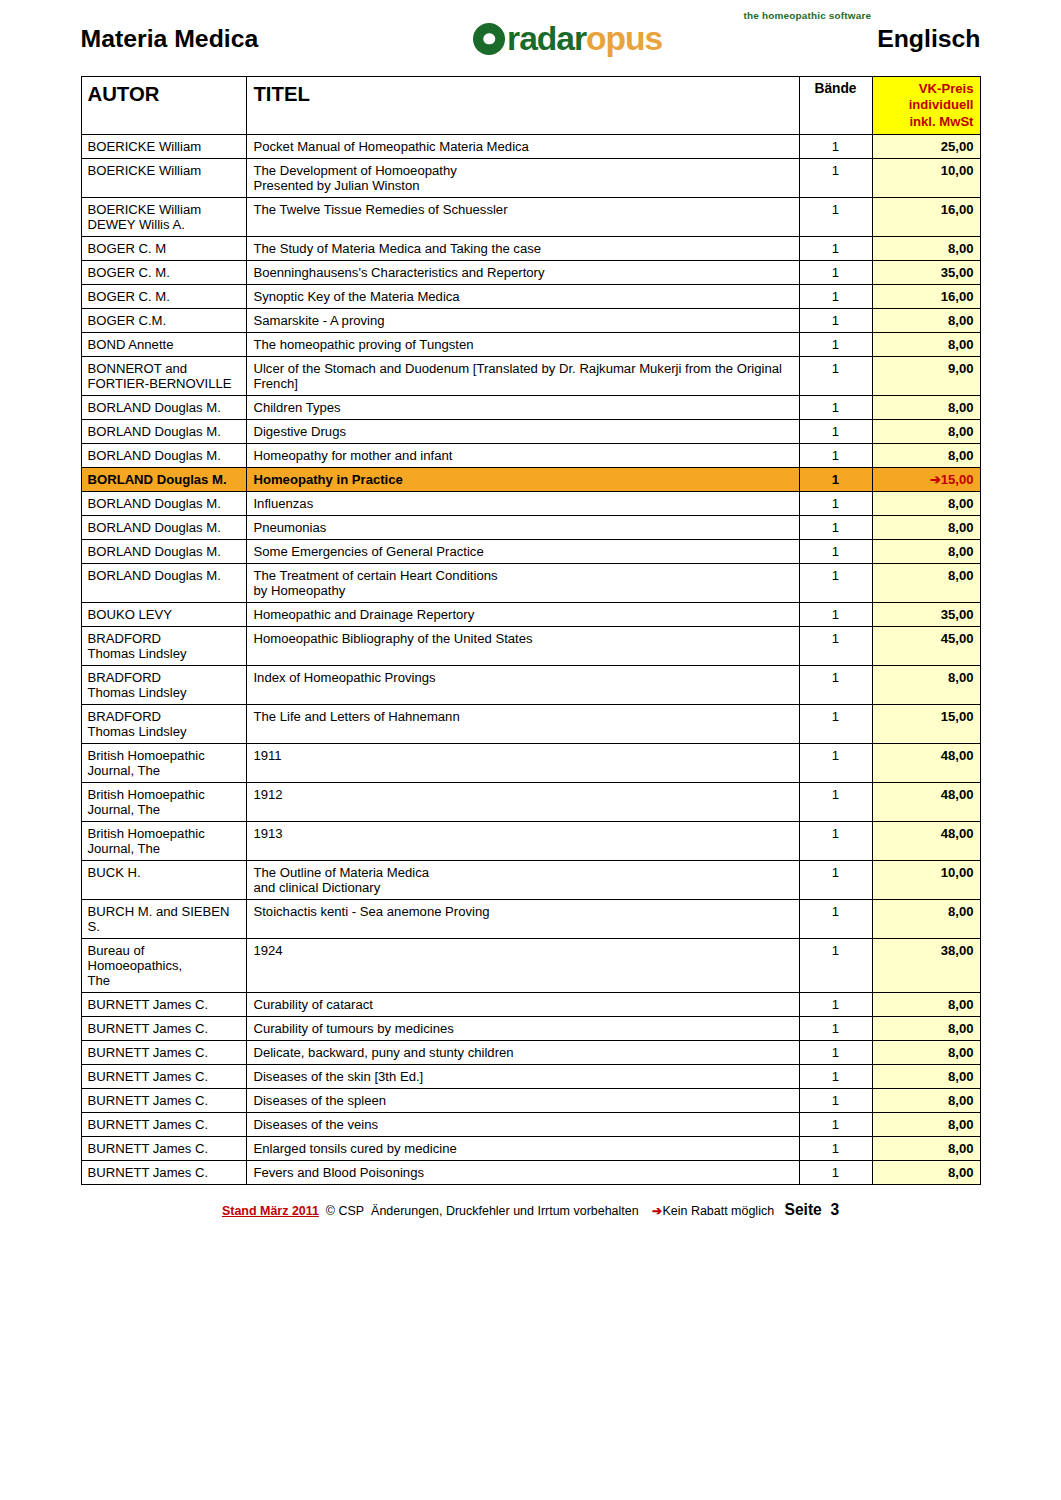Materia Medica
the homeopathic software radar opus
Englisch
| AUTOR | TITEL | Bände | VK-Preis individuell inkl. MwSt |
| --- | --- | --- | --- |
| BOERICKE William | Pocket Manual of Homeopathic Materia Medica | 1 | 25,00 |
| BOERICKE William | The Development of Homoeopathy Presented by Julian Winston | 1 | 10,00 |
| BOERICKE William DEWEY Willis A. | The Twelve Tissue Remedies of Schuessler | 1 | 16,00 |
| BOGER C. M | The Study of Materia Medica and Taking the case | 1 | 8,00 |
| BOGER C. M. | Boenninghausens's Characteristics and Repertory | 1 | 35,00 |
| BOGER C. M. | Synoptic Key of the Materia Medica | 1 | 16,00 |
| BOGER C.M. | Samarskite - A proving | 1 | 8,00 |
| BOND Annette | The homeopathic proving of Tungsten | 1 | 8,00 |
| BONNEROT and FORTIER-BERNOVILLE | Ulcer of the Stomach and Duodenum [Translated by Dr. Rajkumar Mukerji from the Original French] | 1 | 9,00 |
| BORLAND Douglas M. | Children Types | 1 | 8,00 |
| BORLAND Douglas M. | Digestive Drugs | 1 | 8,00 |
| BORLAND Douglas M. | Homeopathy for mother and infant | 1 | 8,00 |
| BORLAND Douglas M. | Homeopathy in Practice | 1 | ➔ 15,00 |
| BORLAND Douglas M. | Influenzas | 1 | 8,00 |
| BORLAND Douglas M. | Pneumonias | 1 | 8,00 |
| BORLAND Douglas M. | Some Emergencies of General Practice | 1 | 8,00 |
| BORLAND Douglas M. | The Treatment of certain Heart Conditions by Homeopathy | 1 | 8,00 |
| BOUKO LEVY | Homeopathic and Drainage Repertory | 1 | 35,00 |
| BRADFORD Thomas Lindsley | Homoeopathic Bibliography of the United States | 1 | 45,00 |
| BRADFORD Thomas Lindsley | Index of Homeopathic Provings | 1 | 8,00 |
| BRADFORD Thomas Lindsley | The Life and Letters of Hahnemann | 1 | 15,00 |
| British Homoepathic Journal, The | 1911 | 1 | 48,00 |
| British Homoepathic Journal, The | 1912 | 1 | 48,00 |
| British Homoepathic Journal, The | 1913 | 1 | 48,00 |
| BUCK H. | The Outline of Materia Medica and clinical Dictionary | 1 | 10,00 |
| BURCH M. and SIEBEN S. | Stoichactis kenti - Sea anemone Proving | 1 | 8,00 |
| Bureau of Homoeopathics, The | 1924 | 1 | 38,00 |
| BURNETT James C. | Curability of cataract | 1 | 8,00 |
| BURNETT James C. | Curability of tumours by medicines | 1 | 8,00 |
| BURNETT James C. | Delicate, backward, puny and stunty children | 1 | 8,00 |
| BURNETT James C. | Diseases of the skin [3th Ed.] | 1 | 8,00 |
| BURNETT James C. | Diseases of the spleen | 1 | 8,00 |
| BURNETT James C. | Diseases of the veins | 1 | 8,00 |
| BURNETT James C. | Enlarged tonsils cured by medicine | 1 | 8,00 |
| BURNETT James C. | Fevers and Blood Poisonings | 1 | 8,00 |
Stand März 2011 © CSP Änderungen, Druckfehler und Irrtum vorbehalten ➔Kein Rabatt möglich Seite 3